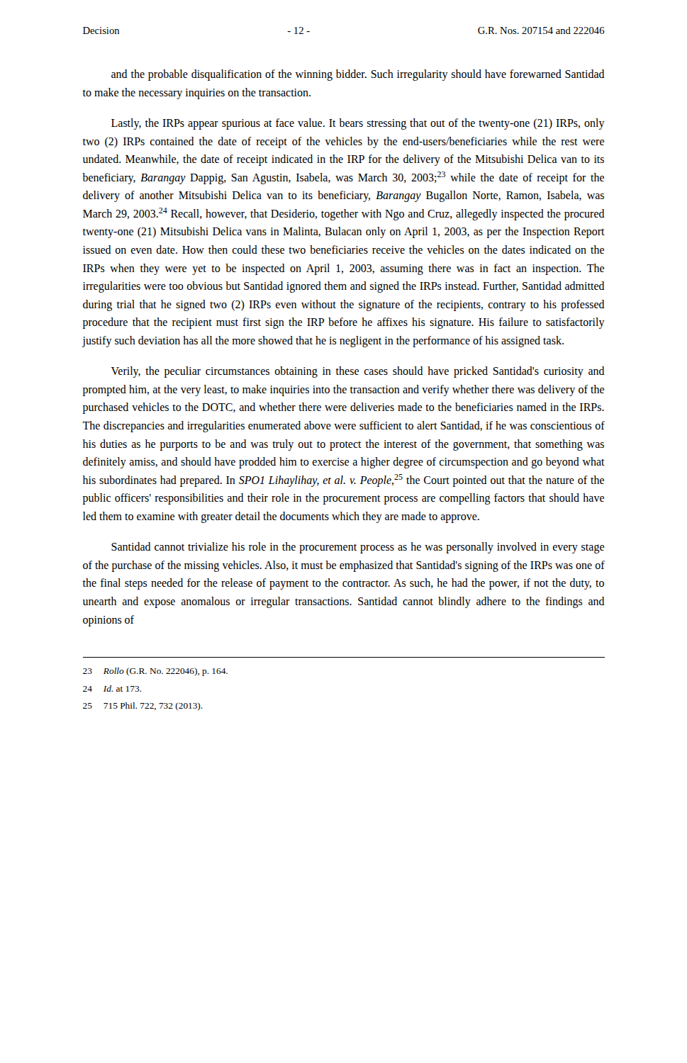Decision
- 12 -
G.R. Nos. 207154 and 222046
and the probable disqualification of the winning bidder. Such irregularity should have forewarned Santidad to make the necessary inquiries on the transaction.
Lastly, the IRPs appear spurious at face value. It bears stressing that out of the twenty-one (21) IRPs, only two (2) IRPs contained the date of receipt of the vehicles by the end-users/beneficiaries while the rest were undated. Meanwhile, the date of receipt indicated in the IRP for the delivery of the Mitsubishi Delica van to its beneficiary, Barangay Dappig, San Agustin, Isabela, was March 30, 2003;23 while the date of receipt for the delivery of another Mitsubishi Delica van to its beneficiary, Barangay Bugallon Norte, Ramon, Isabela, was March 29, 2003.24 Recall, however, that Desiderio, together with Ngo and Cruz, allegedly inspected the procured twenty-one (21) Mitsubishi Delica vans in Malinta, Bulacan only on April 1, 2003, as per the Inspection Report issued on even date. How then could these two beneficiaries receive the vehicles on the dates indicated on the IRPs when they were yet to be inspected on April 1, 2003, assuming there was in fact an inspection. The irregularities were too obvious but Santidad ignored them and signed the IRPs instead. Further, Santidad admitted during trial that he signed two (2) IRPs even without the signature of the recipients, contrary to his professed procedure that the recipient must first sign the IRP before he affixes his signature. His failure to satisfactorily justify such deviation has all the more showed that he is negligent in the performance of his assigned task.
Verily, the peculiar circumstances obtaining in these cases should have pricked Santidad's curiosity and prompted him, at the very least, to make inquiries into the transaction and verify whether there was delivery of the purchased vehicles to the DOTC, and whether there were deliveries made to the beneficiaries named in the IRPs. The discrepancies and irregularities enumerated above were sufficient to alert Santidad, if he was conscientious of his duties as he purports to be and was truly out to protect the interest of the government, that something was definitely amiss, and should have prodded him to exercise a higher degree of circumspection and go beyond what his subordinates had prepared. In SPO1 Lihaylihay, et al. v. People,25 the Court pointed out that the nature of the public officers' responsibilities and their role in the procurement process are compelling factors that should have led them to examine with greater detail the documents which they are made to approve.
Santidad cannot trivialize his role in the procurement process as he was personally involved in every stage of the purchase of the missing vehicles. Also, it must be emphasized that Santidad's signing of the IRPs was one of the final steps needed for the release of payment to the contractor. As such, he had the power, if not the duty, to unearth and expose anomalous or irregular transactions. Santidad cannot blindly adhere to the findings and opinions of
23 Rollo (G.R. No. 222046), p. 164.
24 Id. at 173.
25715 Phil. 722, 732 (2013).